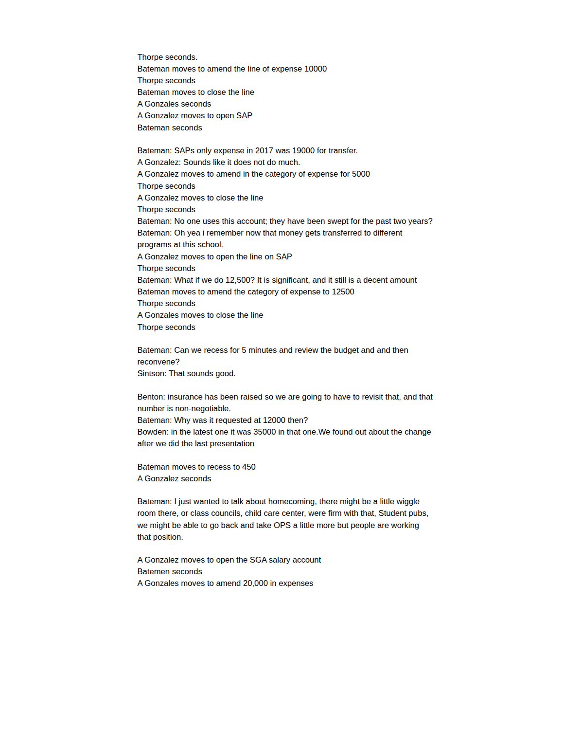Thorpe seconds.
Bateman moves to amend the line of expense 10000
Thorpe seconds
Bateman moves to close the line
A Gonzales seconds
A Gonzalez moves to open SAP
Bateman seconds
Bateman: SAPs only expense in 2017 was 19000 for transfer.
A Gonzalez: Sounds like it does not do much.
A Gonzalez moves to amend in the category of expense for 5000
Thorpe seconds
A Gonzalez moves to close the line
Thorpe seconds
Bateman: No one uses this account; they have been swept for the past two years?
Bateman: Oh yea i remember now that money gets transferred to different programs at this school.
A Gonzalez moves to open the line on SAP
Thorpe seconds
Bateman: What if we do 12,500? It is significant, and it still is a decent amount
Bateman moves to amend the category of expense to 12500
Thorpe seconds
A Gonzales moves to close the line
Thorpe seconds
Bateman: Can we recess for 5 minutes and review the budget and and then reconvene?
Sintson: That sounds good.
Benton: insurance has been raised so we are going to have to revisit that, and that number is non-negotiable.
Bateman: Why was it requested at 12000 then?
Bowden: in the latest one it was 35000 in that one.We found out about the change after we did the last presentation
Bateman moves to recess to 450
A Gonzalez seconds
Bateman: I just wanted to talk about homecoming, there might be a little wiggle room there, or class councils, child care center, were firm with that, Student pubs, we might be able to go back and take OPS a little more but people are working that position.
A Gonzalez moves to open the SGA salary account
Batemen seconds
A Gonzales moves to amend 20,000 in expenses